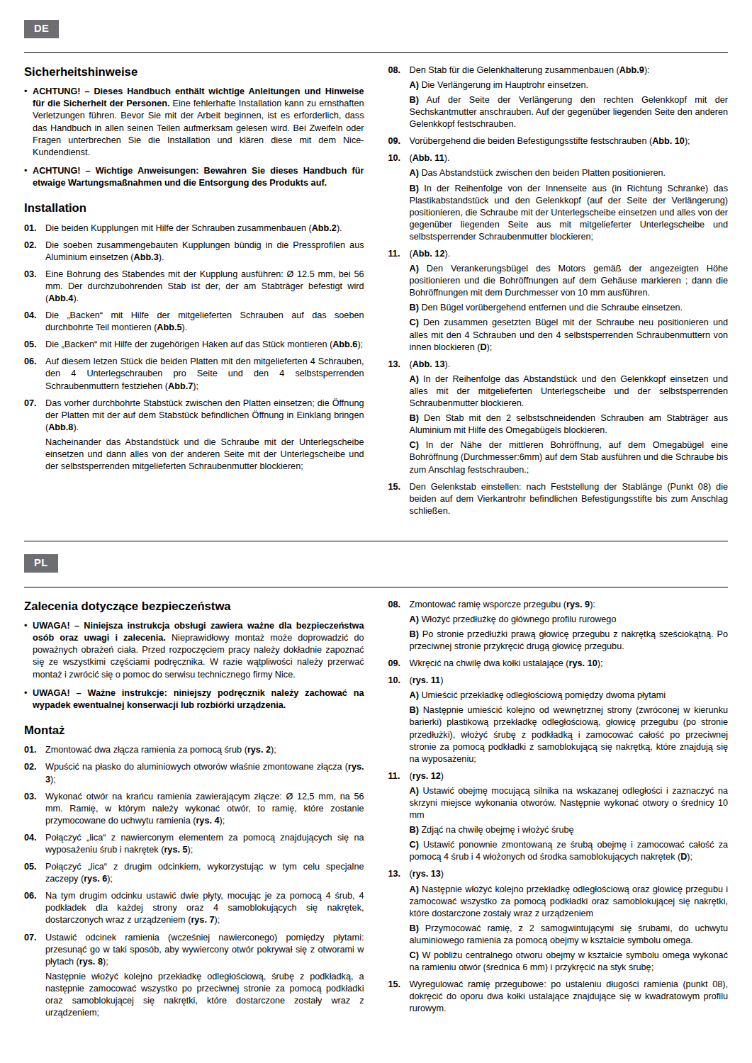DE
Sicherheitshinweise
ACHTUNG! – Dieses Handbuch enthält wichtige Anleitungen und Hinweise für die Sicherheit der Personen. Eine fehlerhafte Installation kann zu ernsthaften Verletzungen führen. Bevor Sie mit der Arbeit beginnen, ist es erforderlich, dass das Handbuch in allen seinen Teilen aufmerksam gelesen wird. Bei Zweifeln oder Fragen unterbrechen Sie die Installation und klären diese mit dem Nice-Kundendienst.
ACHTUNG! – Wichtige Anweisungen: Bewahren Sie dieses Handbuch für etwaige Wartungsmaßnahmen und die Entsorgung des Produkts auf.
Installation
Die beiden Kupplungen mit Hilfe der Schrauben zusammenbauen (Abb.2).
Die soeben zusammengebauten Kupplungen bündig in die Pressprofilen aus Aluminium einsetzen (Abb.3).
Eine Bohrung des Stabendes mit der Kupplung ausführen: Ø 12.5 mm, bei 56 mm. Der durchzubohrenden Stab ist der, der am Stabträger befestigt wird (Abb.4).
Die „Backen“ mit Hilfe der mitgelieferten Schrauben auf das soeben durchbohrte Teil montieren (Abb.5).
Die „Backen“ mit Hilfe der zugehörigen Haken auf das Stück montieren (Abb.6);
Auf diesem letzen Stück die beiden Platten mit den mitgelieferten 4 Schrauben, den 4 Unterlegschrauben pro Seite und den 4 selbstsperrenden Schraubenmuttern festziehen (Abb.7);
Das vorher durchbohrte Stabstück zwischen den Platten einsetzen; die Öffnung der Platten mit der auf dem Stabstück befindlichen Öffnung in Einklang bringen (Abb.8).
Nacheinander das Abstandstück und die Schraube mit der Unterlegscheibe einsetzen und dann alles von der anderen Seite mit der Unterlegscheibe und der selbstsperrenden mitgelieferten Schraubenmutter blockieren;
Den Stab für die Gelenkhalterung zusammenbauen (Abb.9):
A) Die Verlängerung im Hauptrohr einsetzen.
B) Auf der Seite der Verlängerung den rechten Gelenkkopf mit der Sechskantmutter anschrauben. Auf der gegenüber liegenden Seite den anderen Gelenkkopf festschrauben.
Vorübergehend die beiden Befestigungsstifte festschrauben (Abb. 10);
(Abb. 11).
A) Das Abstandstück zwischen den beiden Platten positionieren.
B) In der Reihenfolge von der Innenseite aus (in Richtung Schranke) das Plastikabstandstück und den Gelenkkopf (auf der Seite der Verlängerung) positionieren, die Schraube mit der Unterlegscheibe einsetzen und alles von der gegenüber liegenden Seite aus mit mitgelieferter Unterlegscheibe und selbstsperrender Schraubenmutter blockieren;
(Abb. 12).
A) Den Verankerungsbügel des Motors gemäß der angezeigten Höhe positionieren und die Bohröffnungen auf dem Gehäuse markieren ; dann die Bohröffnungen mit dem Durchmesser von 10 mm ausführen.
B) Den Bügel vorübergehend entfernen und die Schraube einsetzen.
C) Den zusammen gesetzten Bügel mit der Schraube neu positionieren und alles mit den 4 Schrauben und den 4 selbstsperrenden Schraubenmuttern von innen blockieren (D);
(Abb. 13).
A) In der Reihenfolge das Abstandstück und den Gelenkkopf einsetzen und alles mit der mitgelieferten Unterlegscheibe und der selbstsperrenden Schraubenmutter blockieren.
B) Den Stab mit den 2 selbstschneidenden Schrauben am Stabträger aus Aluminium mit Hilfe des Omegabügels blockieren.
C) In der Nähe der mittleren Bohröffnung, auf dem Omegabügel eine Bohröffnung (Durchmesser:6mm) auf dem Stab ausführen und die Schraube bis zum Anschlag festschrauben.;
Den Gelenkstab einstellen: nach Feststellung der Stablänge (Punkt 08) die beiden auf dem Vierkantrohr befindlichen Befestigungsstifte bis zum Anschlag schließen.
PL
Zalecenia dotyczące bezpieczeństwa
UWAGA! – Niniejsza instrukcja obsługi zawiera ważne dla bezpieczeństwa osób oraz uwagi i zalecenia. Nieprawidłowy montaż może doprowadzić do poważnych obrażeń ciała. Przed rozpoczęciem pracy należy dokładnie zapoznać się ze wszystkimi częściami podręcznika. W razie wątpliwości należy przerwać montaż i zwrócić się o pomoc do serwisu technicznego firmy Nice.
UWAGA! – Ważne instrukcje: niniejszy podręcznik należy zachować na wypadek ewentualnej konserwacji lub rozbiórki urządzenia.
Montaż
Zmontować dwa złącza ramienia za pomocą śrub (rys. 2);
Wpuścić na płasko do aluminiowych otworów właśnie zmontowane złącza (rys. 3);
Wykonać otwór na krańcu ramienia zawierającym złącze: Ø 12,5 mm, na 56 mm. Ramię, w którym należy wykonać otwór, to ramię, które zostanie przymocowane do uchwytu ramienia (rys. 4);
Połączyć „lica“ z nawierconym elementem za pomocą znajdujących się na wyposażeniu śrub i nakrętek (rys. 5);
Połączyć „lica“ z drugim odcinkiem, wykorzystując w tym celu specjalne zaczepy (rys. 6);
Na tym drugim odcinku ustawić dwie płyty, mocując je za pomocą 4 śrub, 4 podkładek dla każdej strony oraz 4 samoblokujących się nakrętek, dostarczonych wraz z urządzeniem (rys. 7);
Ustawić odcinek ramienia (wcześniej nawierconego) pomiędzy płytami: przesunąć go w taki sposób, aby wywiercony otwór pokrywał się z otworami w płytach (rys. 8);
Następnie włożyć kolejno przekładkę odległościową, śrubę z podkładką, a następnie zamocować wszystko po przeciwnej stronie za pomocą podkładki oraz samoblokującej się nakrętki, które dostarczone zostały wraz z urządzeniem;
Zmontować ramię wsporcze przegubu (rys. 9):
A) Włożyć przedłużkę do głównego profilu rurowego
B) Po stronie przedłużki prawą głowicę przegubu z nakrętką sześciokątną. Po przeciwnej stronie przykręcić drugą głowicę przegubu.
Wkręcić na chwilę dwa kołki ustalające (rys. 10);
(rys. 11)
A) Umieścić przekładkę odległościową pomiędzy dwoma płytami
B) Następnie umieścić kolejno od wewnętrznej strony (zwróconej w kierunku barierki) plastikową przekładkę odległościową, głowicę przegubu (po stronie przedłużki), włożyć śrubę z podkładką i zamocować całość po przeciwnej stronie za pomocą podkładki z samoblokującą się nakrętką, które znajdują się na wyposażeniu;
(rys. 12)
A) Ustawić obejmę mocującą silnika na wskazanej odległości i zaznaczyć na skrzyni miejsce wykonania otworów. Następnie wykonać otwory o średnicy 10 mm
B) Zdjąć na chwilę obejmę i włożyć śrubę
C) Ustawić ponownie zmontowaną ze śrubą obejmę i zamocować całość za pomocą 4 śrub i 4 włożonych od środka samoblokujących nakrętek (D);
(rys. 13)
A) Następnie włożyć kolejno przekładkę odległościową oraz głowicę przegubu i zamocować wszystko za pomocą podkładki oraz samoblokującej się nakrętki, które dostarczone zostały wraz z urządzeniem
B) Przymocować ramię, z 2 samogwintującymi się śrubami, do uchwytu aluminiowego ramienia za pomocą obejmy w kształcie symbolu omega.
C) W pobliżu centralnego otworu obejmy w kształcie symbolu omega wykonać na ramieniu otwór (średnica 6 mm) i przykręcić na styk śrubę;
Wyregulować ramię przegubowe: po ustaleniu długości ramienia (punkt 08), dokręcić do oporu dwa kołki ustalające znajdujące się w kwadratowym profilu rurowym.